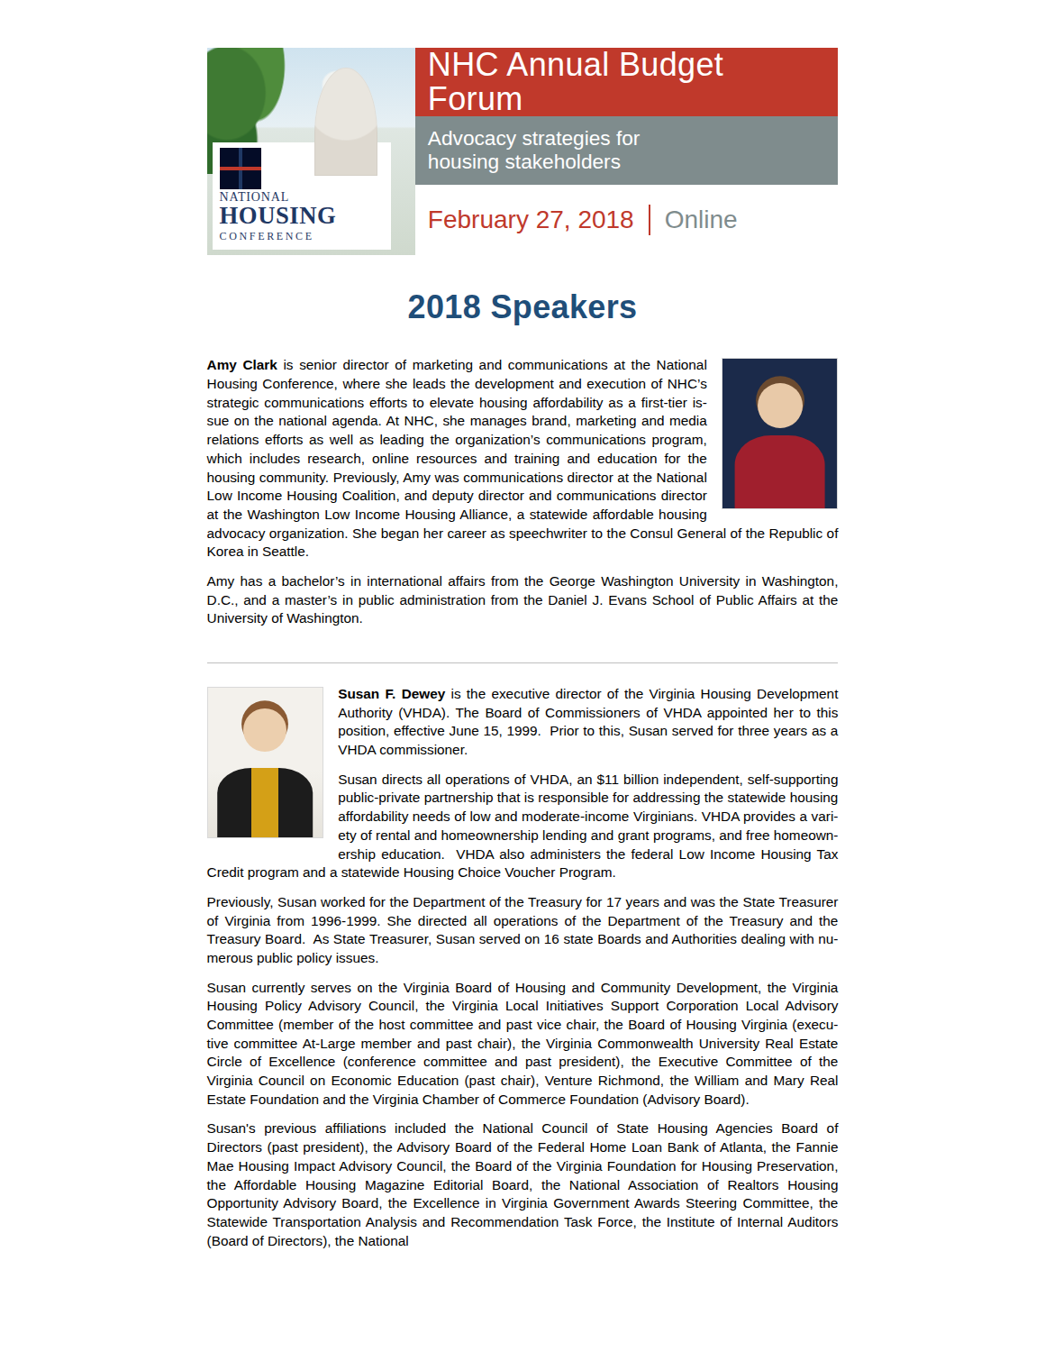| National Housing Conference | NHC Annual Budget Forum |
| Advocacy strategies for housing stakeholders |
| February 27, 2018 Online |
2018 Speakers
Amy Clark is senior director of marketing and communications at the National Housing Conference, where she leads the development and execution of NHC’s strategic communications efforts to elevate housing affordability as a first-tier issue on the national agenda. At NHC, she manages brand, marketing and media relations efforts as well as leading the organization’s communications program, which includes research, online resources and training and education for the housing community. Previously, Amy was communications director at the National Low Income Housing Coalition, and deputy director and communications director at the Washington Low Income Housing Alliance, a statewide affordable housing advocacy organization. She began her career as speechwriter to the Consul General of the Republic of Korea in Seattle.
Amy has a bachelor’s in international affairs from the George Washington University in Washington, D.C., and a master’s in public administration from the Daniel J. Evans School of Public Affairs at the University of Washington.
Susan F. Dewey is the executive director of the Virginia Housing Development Authority (VHDA). The Board of Commissioners of VHDA appointed her to this position, effective June 15, 1999. Prior to this, Susan served for three years as a VHDA commissioner.
Susan directs all operations of VHDA, an $11 billion independent, self-supporting public-private partnership that is responsible for addressing the statewide housing affordability needs of low and moderate-income Virginians. VHDA provides a variety of rental and homeownership lending and grant programs, and free homeownership education. VHDA also administers the federal Low Income Housing Tax Credit program and a statewide Housing Choice Voucher Program.
Previously, Susan worked for the Department of the Treasury for 17 years and was the State Treasurer of Virginia from 1996-1999. She directed all operations of the Department of the Treasury and the Treasury Board. As State Treasurer, Susan served on 16 state Boards and Authorities dealing with numerous public policy issues.
Susan currently serves on the Virginia Board of Housing and Community Development, the Virginia Housing Policy Advisory Council, the Virginia Local Initiatives Support Corporation Local Advisory Committee (member of the host committee and past vice chair, the Board of Housing Virginia (executive committee At-Large member and past chair), the Virginia Commonwealth University Real Estate Circle of Excellence (conference committee and past president), the Executive Committee of the Virginia Council on Economic Education (past chair), Venture Richmond, the William and Mary Real Estate Foundation and the Virginia Chamber of Commerce Foundation (Advisory Board).
Susan's previous affiliations included the National Council of State Housing Agencies Board of Directors (past president), the Advisory Board of the Federal Home Loan Bank of Atlanta, the Fannie Mae Housing Impact Advisory Council, the Board of the Virginia Foundation for Housing Preservation, the Affordable Housing Magazine Editorial Board, the National Association of Realtors Housing Opportunity Advisory Board, the Excellence in Virginia Government Awards Steering Committee, the Statewide Transportation Analysis and Recommendation Task Force, the Institute of Internal Auditors (Board of Directors), the National